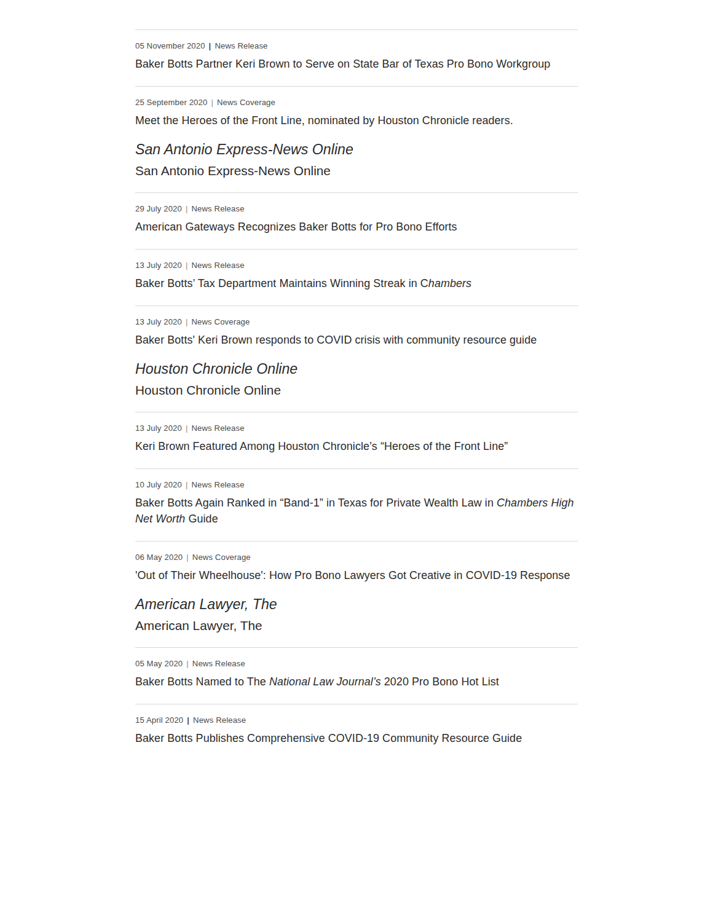05 November 2020|News Release
Baker Botts Partner Keri Brown to Serve on State Bar of Texas Pro Bono Workgroup
25 September 2020|News Coverage
Meet the Heroes of the Front Line, nominated by Houston Chronicle readers.
San Antonio Express-News Online
San Antonio Express-News Online
29 July 2020|News Release
American Gateways Recognizes Baker Botts for Pro Bono Efforts
13 July 2020|News Release
Baker Botts’ Tax Department Maintains Winning Streak in Chambers
13 July 2020|News Coverage
Baker Botts' Keri Brown responds to COVID crisis with community resource guide
Houston Chronicle Online
Houston Chronicle Online
13 July 2020|News Release
Keri Brown Featured Among Houston Chronicle’s “Heroes of the Front Line”
10 July 2020|News Release
Baker Botts Again Ranked in “Band-1” in Texas for Private Wealth Law in Chambers High Net Worth Guide
06 May 2020|News Coverage
'Out of Their Wheelhouse': How Pro Bono Lawyers Got Creative in COVID-19 Response
American Lawyer, The
American Lawyer, The
05 May 2020|News Release
Baker Botts Named to The National Law Journal’s 2020 Pro Bono Hot List
15 April 2020|News Release
Baker Botts Publishes Comprehensive COVID-19 Community Resource Guide